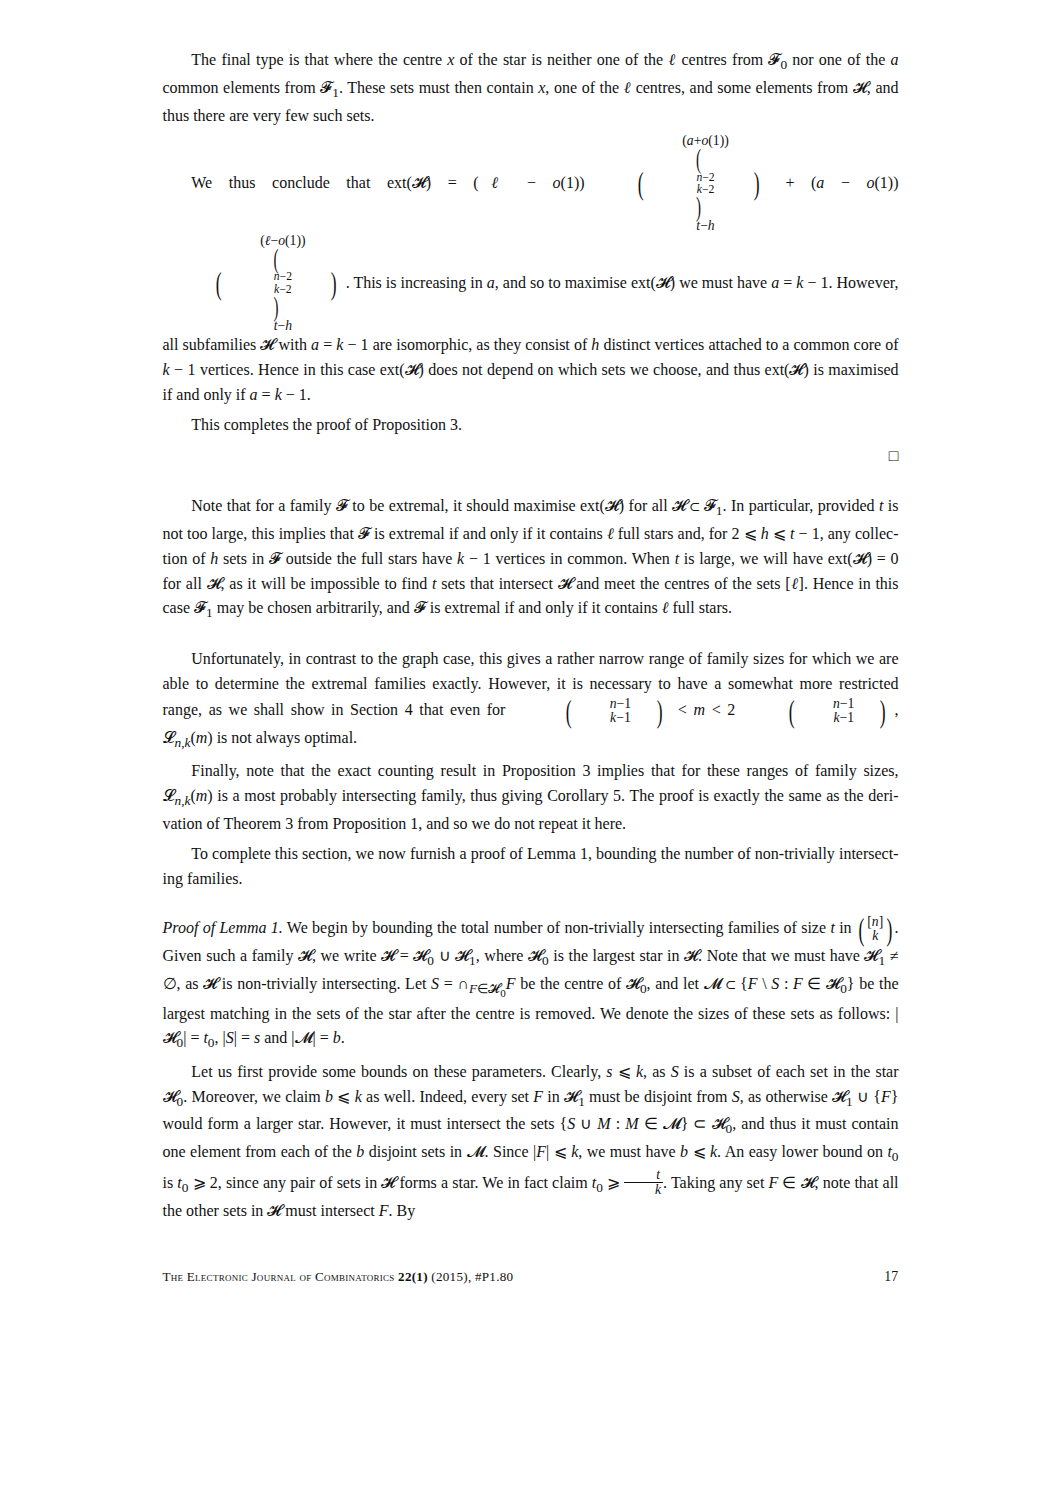The final type is that where the centre x of the star is neither one of the ℓ centres from 𝓕0 nor one of the a common elements from 𝓕1. These sets must then contain x, one of the ℓ centres, and some elements from 𝓗, and thus there are very few such sets.
We thus conclude that ext(𝓗) = (ℓ − o(1))((a+o(1))(n−2 k−2) t−h) + (a − o(1))((ℓ−o(1))(n−2 k−2) t−h). This is increasing in a, and so to maximise ext(𝓗) we must have a = k − 1. However, all subfamilies 𝓗 with a = k − 1 are isomorphic, as they consist of h distinct vertices attached to a common core of k − 1 vertices. Hence in this case ext(𝓗) does not depend on which sets we choose, and thus ext(𝓗) is maximised if and only if a = k − 1.
This completes the proof of Proposition 3.
□
Note that for a family 𝓕 to be extremal, it should maximise ext(𝓗) for all 𝓗 ⊂ 𝓕1. In particular, provided t is not too large, this implies that 𝓕 is extremal if and only if it contains ℓ full stars and, for 2 ⩽ h ⩽ t − 1, any collection of h sets in 𝓕 outside the full stars have k − 1 vertices in common. When t is large, we will have ext(𝓗) = 0 for all 𝓗, as it will be impossible to find t sets that intersect 𝓗 and meet the centres of the sets [ℓ]. Hence in this case 𝓕1 may be chosen arbitrarily, and 𝓕 is extremal if and only if it contains ℓ full stars.
Unfortunately, in contrast to the graph case, this gives a rather narrow range of family sizes for which we are able to determine the extremal families exactly. However, it is necessary to have a somewhat more restricted range, as we shall show in Section 4 that even for (n−1 k−1) < m < 2(n−1 k−1), 𝓛n,k(m) is not always optimal.
Finally, note that the exact counting result in Proposition 3 implies that for these ranges of family sizes, 𝓛n,k(m) is a most probably intersecting family, thus giving Corollary 5. The proof is exactly the same as the derivation of Theorem 3 from Proposition 1, and so we do not repeat it here.
To complete this section, we now furnish a proof of Lemma 1, bounding the number of non-trivially intersecting families.
Proof of Lemma 1. We begin by bounding the total number of non-trivially intersecting families of size t in ([n] k). Given such a family 𝓗, we write 𝓗 = 𝓗0 ∪ 𝓗1, where 𝓗0 is the largest star in 𝓗. Note that we must have 𝓗1 ≠ ∅, as 𝓗 is non-trivially intersecting. Let S = ∩F∈𝓗0F be the centre of 𝓗0, and let 𝓜 ⊂ {F \ S : F ∈ 𝓗0} be the largest matching in the sets of the star after the centre is removed. We denote the sizes of these sets as follows: |𝓗0| = t0, |S| = s and |𝓜| = b.
Let us first provide some bounds on these parameters. Clearly, s ⩽ k, as S is a subset of each set in the star 𝓗0. Moreover, we claim b ⩽ k as well. Indeed, every set F in 𝓗1 must be disjoint from S, as otherwise 𝓗1 ∪ {F} would form a larger star. However, it must intersect the sets {S ∪ M : M ∈ 𝓜} ⊂ 𝓗0, and thus it must contain one element from each of the b disjoint sets in 𝓜. Since |F| ⩽ k, we must have b ⩽ k. An easy lower bound on t0 is t0 ⩾ 2, since any pair of sets in 𝓗 forms a star. We in fact claim t0 ⩾ tk. Taking any set F ∈ 𝓗, note that all the other sets in 𝓗 must intersect F. By
The Electronic Journal of Combinatorics 22(1) (2015), #P1.80 17